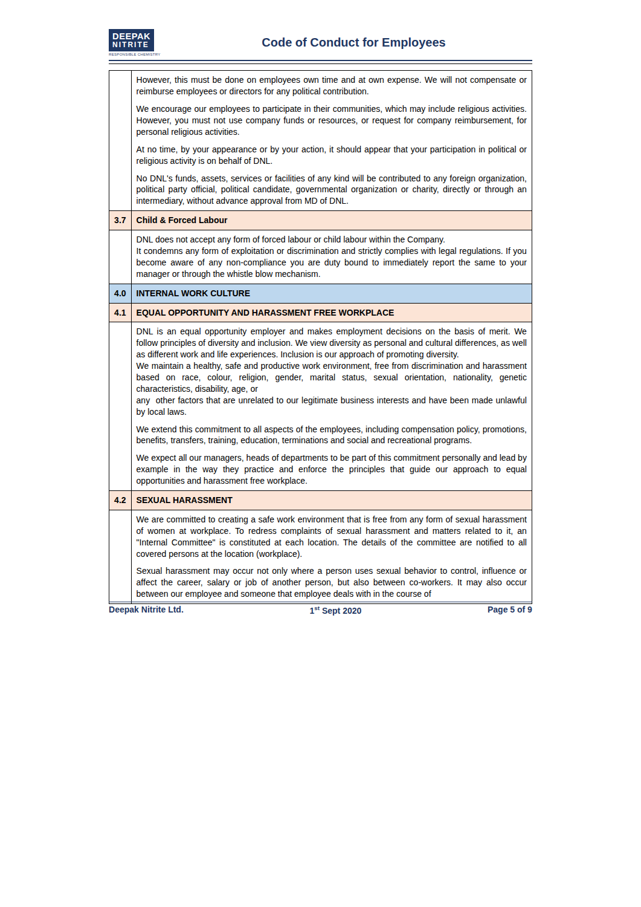DEEPAK NITRITE
RESPONSIBLE CHEMISTRY
Code of Conduct for Employees
| | However, this must be done on employees own time and at own expense. We will not compensate or reimburse employees or directors for any political contribution. We encourage our employees to participate in their communities, which may include religious activities. However, you must not use company funds or resources, or request for company reimbursement, for personal religious activities. At no time, by your appearance or by your action, it should appear that your participation in political or religious activity is on behalf of DNL. No DNL's funds, assets, services or facilities of any kind will be contributed to any foreign organization, political party official, political candidate, governmental organization or charity, directly or through an intermediary, without advance approval from MD of DNL. |
| 3.7 | Child & Forced Labour |
| | DNL does not accept any form of forced labour or child labour within the Company. It condemns any form of exploitation or discrimination and strictly complies with legal regulations. If you become aware of any non-compliance you are duty bound to immediately report the same to your manager or through the whistle blow mechanism. |
| 4.0 | INTERNAL WORK CULTURE |
| 4.1 | EQUAL OPPORTUNITY AND HARASSMENT FREE WORKPLACE |
| | DNL is an equal opportunity employer and makes employment decisions on the basis of merit. We follow principles of diversity and inclusion. We view diversity as personal and cultural differences, as well as different work and life experiences. Inclusion is our approach of promoting diversity. We maintain a healthy, safe and productive work environment, free from discrimination and harassment based on race, colour, religion, gender, marital status, sexual orientation, nationality, genetic characteristics, disability, age, or any other factors that are unrelated to our legitimate business interests and have been made unlawful by local laws. We extend this commitment to all aspects of the employees, including compensation policy, promotions, benefits, transfers, training, education, terminations and social and recreational programs. We expect all our managers, heads of departments to be part of this commitment personally and lead by example in the way they practice and enforce the principles that guide our approach to equal opportunities and harassment free workplace. |
| 4.2 | SEXUAL HARASSMENT |
| | We are committed to creating a safe work environment that is free from any form of sexual harassment of women at workplace. To redress complaints of sexual harassment and matters related to it, an "Internal Committee" is constituted at each location. The details of the committee are notified to all covered persons at the location (workplace). Sexual harassment may occur not only where a person uses sexual behavior to control, influence or affect the career, salary or job of another person, but also between co-workers. It may also occur between our employee and someone that employee deals with in the course of |
Deepak Nitrite Ltd.
1st Sept 2020
Page 5 of 9